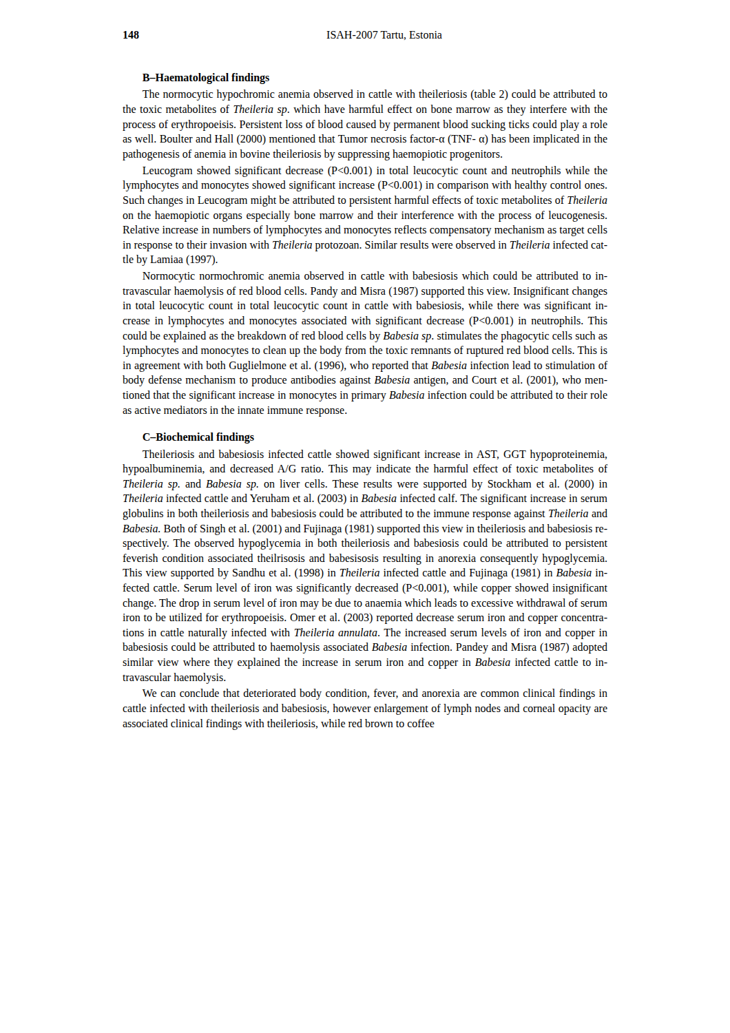148 ISAH-2007 Tartu, Estonia
B–Haematological findings
The normocytic hypochromic anemia observed in cattle with theileriosis (table 2) could be attributed to the toxic metabolites of Theileria sp. which have harmful effect on bone marrow as they interfere with the process of erythropoeisis. Persistent loss of blood caused by permanent blood sucking ticks could play a role as well. Boulter and Hall (2000) mentioned that Tumor necrosis factor-α (TNF- α) has been implicated in the pathogenesis of anemia in bovine theileriosis by suppressing haemopiotic progenitors.
Leucogram showed significant decrease (P<0.001) in total leucocytic count and neutrophils while the lymphocytes and monocytes showed significant increase (P<0.001) in comparison with healthy control ones. Such changes in Leucogram might be attributed to persistent harmful effects of toxic metabolites of Theileria on the haemopiotic organs especially bone marrow and their interference with the process of leucogenesis. Relative increase in numbers of lymphocytes and monocytes reflects compensatory mechanism as target cells in response to their invasion with Theileria protozoan. Similar results were observed in Theileria infected cattle by Lamiaa (1997).
Normocytic normochromic anemia observed in cattle with babesiosis which could be attributed to intravascular haemolysis of red blood cells. Pandy and Misra (1987) supported this view. Insignificant changes in total leucocytic count in total leucocytic count in cattle with babesiosis, while there was significant increase in lymphocytes and monocytes associated with significant decrease (P<0.001) in neutrophils. This could be explained as the breakdown of red blood cells by Babesia sp. stimulates the phagocytic cells such as lymphocytes and monocytes to clean up the body from the toxic remnants of ruptured red blood cells. This is in agreement with both Guglielmone et al. (1996), who reported that Babesia infection lead to stimulation of body defense mechanism to produce antibodies against Babesia antigen, and Court et al. (2001), who mentioned that the significant increase in monocytes in primary Babesia infection could be attributed to their role as active mediators in the innate immune response.
C–Biochemical findings
Theileriosis and babesiosis infected cattle showed significant increase in AST, GGT hypoproteinemia, hypoalbuminemia, and decreased A/G ratio. This may indicate the harmful effect of toxic metabolites of Theileria sp. and Babesia sp. on liver cells. These results were supported by Stockham et al. (2000) in Theileria infected cattle and Yeruham et al. (2003) in Babesia infected calf. The significant increase in serum globulins in both theileriosis and babesiosis could be attributed to the immune response against Theileria and Babesia. Both of Singh et al. (2001) and Fujinaga (1981) supported this view in theileriosis and babesiosis respectively. The observed hypoglycemia in both theileriosis and babesiosis could be attributed to persistent feverish condition associated theilrisosis and babesisosis resulting in anorexia consequently hypoglycemia. This view supported by Sandhu et al. (1998) in Theileria infected cattle and Fujinaga (1981) in Babesia infected cattle. Serum level of iron was significantly decreased (P<0.001), while copper showed insignificant change. The drop in serum level of iron may be due to anaemia which leads to excessive withdrawal of serum iron to be utilized for erythropoeisis. Omer et al. (2003) reported decrease serum iron and copper concentrations in cattle naturally infected with Theileria annulata. The increased serum levels of iron and copper in babesiosis could be attributed to haemolysis associated Babesia infection. Pandey and Misra (1987) adopted similar view where they explained the increase in serum iron and copper in Babesia infected cattle to intravascular haemolysis.
We can conclude that deteriorated body condition, fever, and anorexia are common clinical findings in cattle infected with theileriosis and babesiosis, however enlargement of lymph nodes and corneal opacity are associated clinical findings with theileriosis, while red brown to coffee